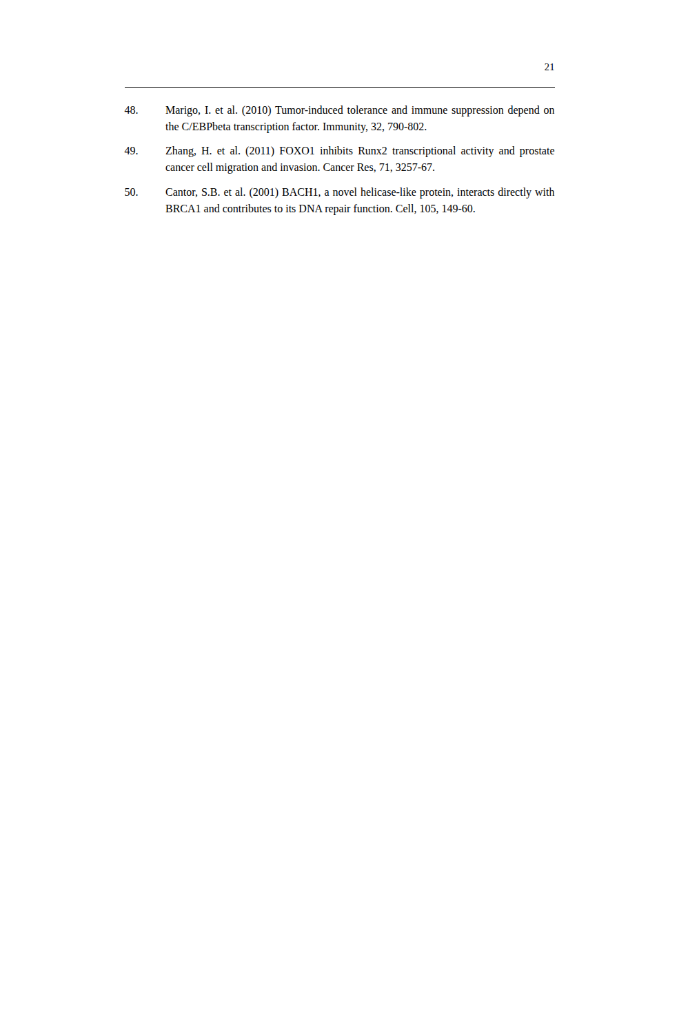21
48. Marigo, I. et al. (2010) Tumor-induced tolerance and immune suppression depend on the C/EBPbeta transcription factor. Immunity, 32, 790-802.
49. Zhang, H. et al. (2011) FOXO1 inhibits Runx2 transcriptional activity and prostate cancer cell migration and invasion. Cancer Res, 71, 3257-67.
50. Cantor, S.B. et al. (2001) BACH1, a novel helicase-like protein, interacts directly with BRCA1 and contributes to its DNA repair function. Cell, 105, 149-60.